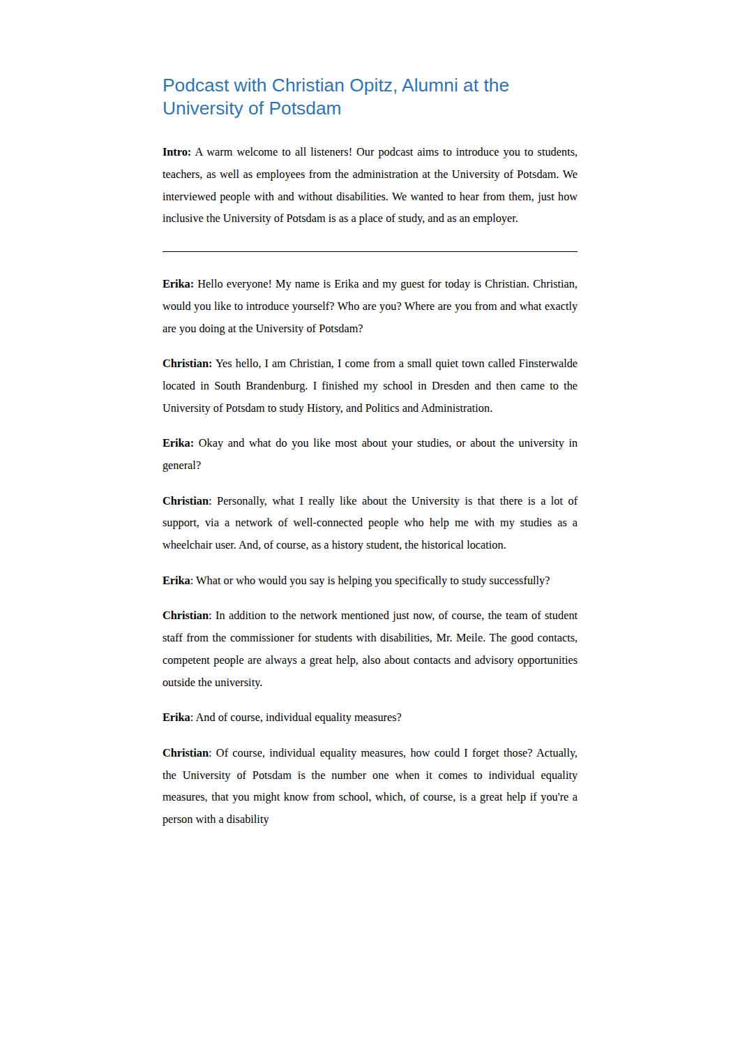Podcast with Christian Opitz, Alumni at the University of Potsdam
Intro: A warm welcome to all listeners! Our podcast aims to introduce you to students, teachers, as well as employees from the administration at the University of Potsdam. We interviewed people with and without disabilities. We wanted to hear from them, just how inclusive the University of Potsdam is as a place of study, and as an employer.
Erika: Hello everyone! My name is Erika and my guest for today is Christian. Christian, would you like to introduce yourself? Who are you? Where are you from and what exactly are you doing at the University of Potsdam?
Christian: Yes hello, I am Christian, I come from a small quiet town called Finsterwalde located in South Brandenburg. I finished my school in Dresden and then came to the University of Potsdam to study History, and Politics and Administration.
Erika: Okay and what do you like most about your studies, or about the university in general?
Christian: Personally, what I really like about the University is that there is a lot of support, via a network of well-connected people who help me with my studies as a wheelchair user. And, of course, as a history student, the historical location.
Erika: What or who would you say is helping you specifically to study successfully?
Christian: In addition to the network mentioned just now, of course, the team of student staff from the commissioner for students with disabilities, Mr. Meile. The good contacts, competent people are always a great help, also about contacts and advisory opportunities outside the university.
Erika: And of course, individual equality measures?
Christian: Of course, individual equality measures, how could I forget those? Actually, the University of Potsdam is the number one when it comes to individual equality measures, that you might know from school, which, of course, is a great help if you're a person with a disability